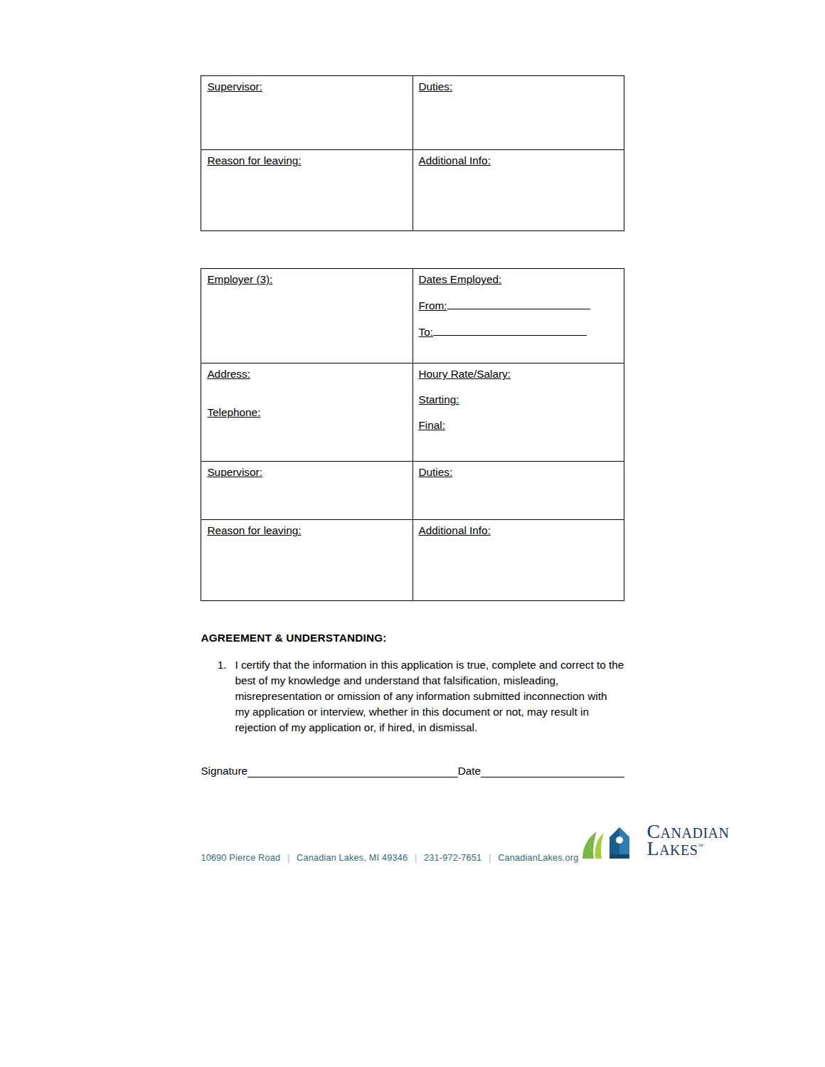| Supervisor: | Duties: |
| Reason for leaving: | Additional Info: |
| Employer (3): | Dates Employed: From: To: |
| Address: Telephone: | Houry Rate/Salary: Starting: Final: |
| Supervisor: | Duties: |
| Reason for leaving: | Additional Info: |
AGREEMENT & UNDERSTANDING:
I certify that the information in this application is true, complete and correct to the best of my knowledge and understand that falsification, misleading, misrepresentation or omission of any information submitted inconnection with my application or interview, whether in this document or not, may result in rejection of my application or, if hired, in dismissal.
Signature Date
10690 Pierce Road | Canadian Lakes, MI 49346 | 231-972-7651 | CanadianLakes.org
Canadian
Lakes™